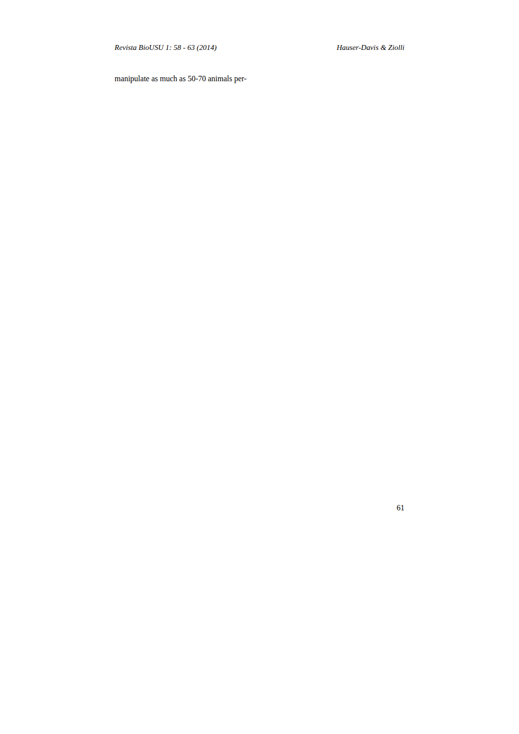Revista BioUSU 1: 58 - 63 (2014) Hauser-Davis & Ziolli
manipulate as much as 50-70 animals per-
61